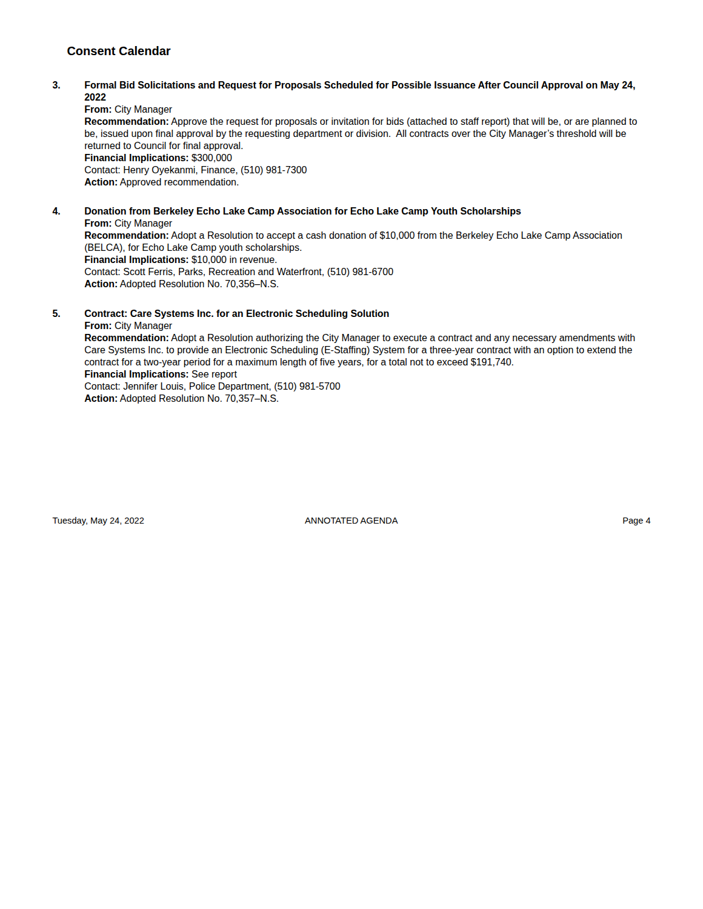Consent Calendar
3.
Formal Bid Solicitations and Request for Proposals Scheduled for Possible Issuance After Council Approval on May 24, 2022
From: City Manager
Recommendation: Approve the request for proposals or invitation for bids (attached to staff report) that will be, or are planned to be, issued upon final approval by the requesting department or division. All contracts over the City Manager’s threshold will be returned to Council for final approval.
Financial Implications: $300,000
Contact: Henry Oyekanmi, Finance, (510) 981-7300
Action: Approved recommendation.
4.
Donation from Berkeley Echo Lake Camp Association for Echo Lake Camp Youth Scholarships
From: City Manager
Recommendation: Adopt a Resolution to accept a cash donation of $10,000 from the Berkeley Echo Lake Camp Association (BELCA), for Echo Lake Camp youth scholarships.
Financial Implications: $10,000 in revenue.
Contact: Scott Ferris, Parks, Recreation and Waterfront, (510) 981-6700
Action: Adopted Resolution No. 70,356–N.S.
5.
Contract: Care Systems Inc. for an Electronic Scheduling Solution
From: City Manager
Recommendation: Adopt a Resolution authorizing the City Manager to execute a contract and any necessary amendments with Care Systems Inc. to provide an Electronic Scheduling (E-Staffing) System for a three-year contract with an option to extend the contract for a two-year period for a maximum length of five years, for a total not to exceed $191,740.
Financial Implications: See report
Contact: Jennifer Louis, Police Department, (510) 981-5700
Action: Adopted Resolution No. 70,357–N.S.
Tuesday, May 24, 2022
ANNOTATED AGENDA
Page 4